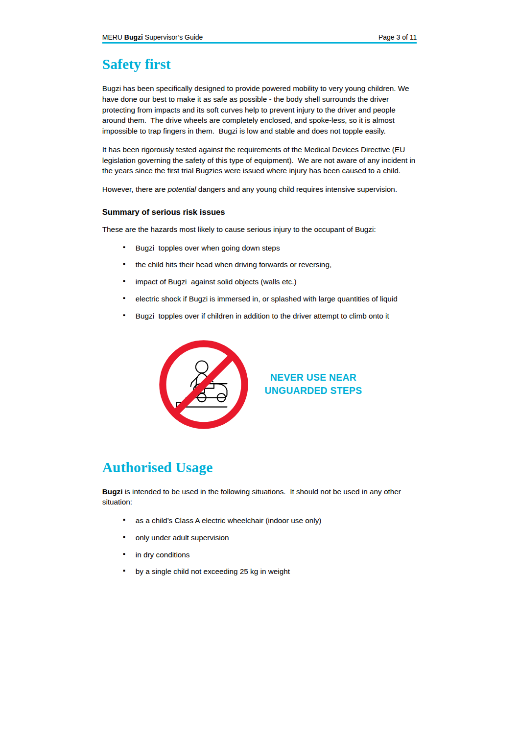MERU Bugzi Supervisor’s Guide
Page 3 of 11
Safety first
Bugzi has been specifically designed to provide powered mobility to very young children. We have done our best to make it as safe as possible - the body shell surrounds the driver protecting from impacts and its soft curves help to prevent injury to the driver and people around them. The drive wheels are completely enclosed, and spoke-less, so it is almost impossible to trap fingers in them. Bugzi is low and stable and does not topple easily.
It has been rigorously tested against the requirements of the Medical Devices Directive (EU legislation governing the safety of this type of equipment). We are not aware of any incident in the years since the first trial Bugzies were issued where injury has been caused to a child.
However, there are potential dangers and any young child requires intensive supervision.
Summary of serious risk issues
These are the hazards most likely to cause serious injury to the occupant of Bugzi:
Bugzi topples over when going down steps
the child hits their head when driving forwards or reversing,
impact of Bugzi against solid objects (walls etc.)
electric shock if Bugzi is immersed in, or splashed with large quantities of liquid
Bugzi topples over if children in addition to the driver attempt to climb onto it
NEVER USE NEAR
UNGUARDED STEPS
Authorised Usage
Bugzi is intended to be used in the following situations. It should not be used in any other situation:
as a child’s Class A electric wheelchair (indoor use only)
only under adult supervision
in dry conditions
by a single child not exceeding 25 kg in weight